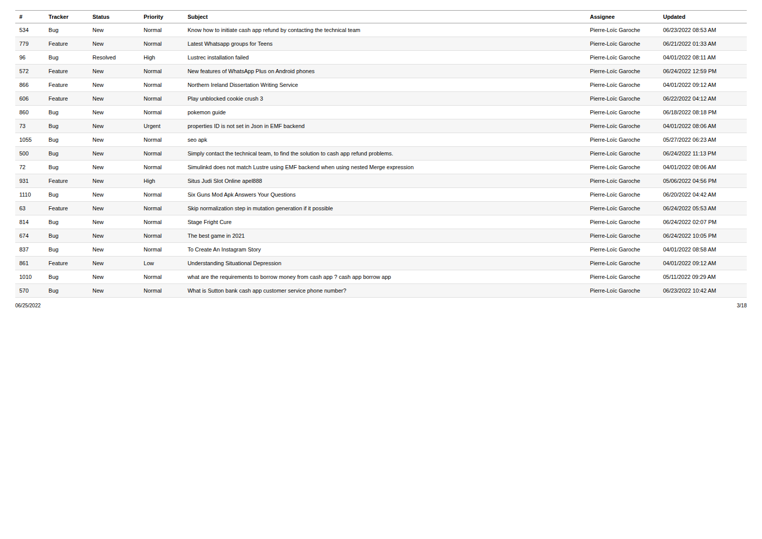| # | Tracker | Status | Priority | Subject | Assignee | Updated |
| --- | --- | --- | --- | --- | --- | --- |
| 534 | Bug | New | Normal | Know how to initiate cash app refund by contacting the technical team | Pierre-Loïc Garoche | 06/23/2022 08:53 AM |
| 779 | Feature | New | Normal | Latest Whatsapp groups for Teens | Pierre-Loïc Garoche | 06/21/2022 01:33 AM |
| 96 | Bug | Resolved | High | Lustrec installation failed | Pierre-Loïc Garoche | 04/01/2022 08:11 AM |
| 572 | Feature | New | Normal | New features of WhatsApp Plus on Android phones | Pierre-Loïc Garoche | 06/24/2022 12:59 PM |
| 866 | Feature | New | Normal | Northern Ireland Dissertation Writing Service | Pierre-Loïc Garoche | 04/01/2022 09:12 AM |
| 606 | Feature | New | Normal | Play unblocked cookie crush 3 | Pierre-Loïc Garoche | 06/22/2022 04:12 AM |
| 860 | Bug | New | Normal | pokemon guide | Pierre-Loïc Garoche | 06/18/2022 08:18 PM |
| 73 | Bug | New | Urgent | properties ID is not set in Json in EMF backend | Pierre-Loïc Garoche | 04/01/2022 08:06 AM |
| 1055 | Bug | New | Normal | seo apk | Pierre-Loïc Garoche | 05/27/2022 06:23 AM |
| 500 | Bug | New | Normal | Simply contact the technical team, to find the solution to cash app refund problems. | Pierre-Loïc Garoche | 06/24/2022 11:13 PM |
| 72 | Bug | New | Normal | Simulinkd does not match Lustre using EMF backend when using nested Merge expression | Pierre-Loïc Garoche | 04/01/2022 08:06 AM |
| 931 | Feature | New | High | Situs Judi Slot Online apel888 | Pierre-Loïc Garoche | 05/06/2022 04:56 PM |
| 1110 | Bug | New | Normal | Six Guns Mod Apk Answers Your Questions | Pierre-Loïc Garoche | 06/20/2022 04:42 AM |
| 63 | Feature | New | Normal | Skip normalization step in mutation generation if it possible | Pierre-Loïc Garoche | 06/24/2022 05:53 AM |
| 814 | Bug | New | Normal | Stage Fright Cure | Pierre-Loïc Garoche | 06/24/2022 02:07 PM |
| 674 | Bug | New | Normal | The best game in 2021 | Pierre-Loïc Garoche | 06/24/2022 10:05 PM |
| 837 | Bug | New | Normal | To Create An Instagram Story | Pierre-Loïc Garoche | 04/01/2022 08:58 AM |
| 861 | Feature | New | Low | Understanding Situational Depression | Pierre-Loïc Garoche | 04/01/2022 09:12 AM |
| 1010 | Bug | New | Normal | what are the requirements to borrow money from cash app ? cash app borrow app | Pierre-Loïc Garoche | 05/11/2022 09:29 AM |
| 570 | Bug | New | Normal | What is Sutton bank cash app customer service phone number? | Pierre-Loïc Garoche | 06/23/2022 10:42 AM |
06/25/2022 3/18